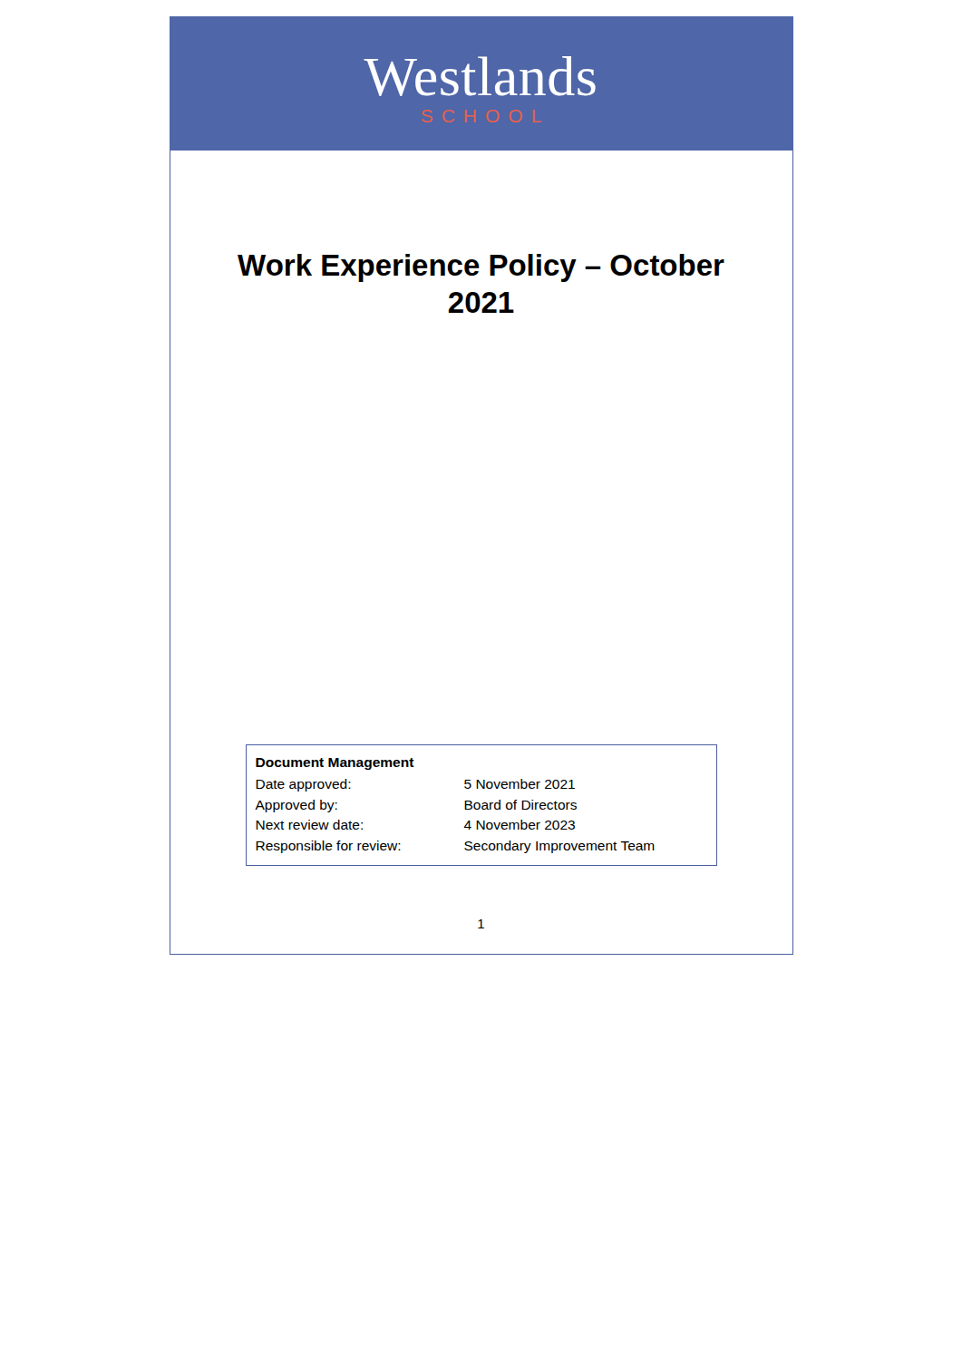Westlands
SCHOOL
Work Experience Policy – October 2021
Document Management
| Date approved: | 5 November 2021 |
| Approved by: | Board of Directors |
| Next review date: | 4 November 2023 |
| Responsible for review: | Secondary Improvement Team |
1